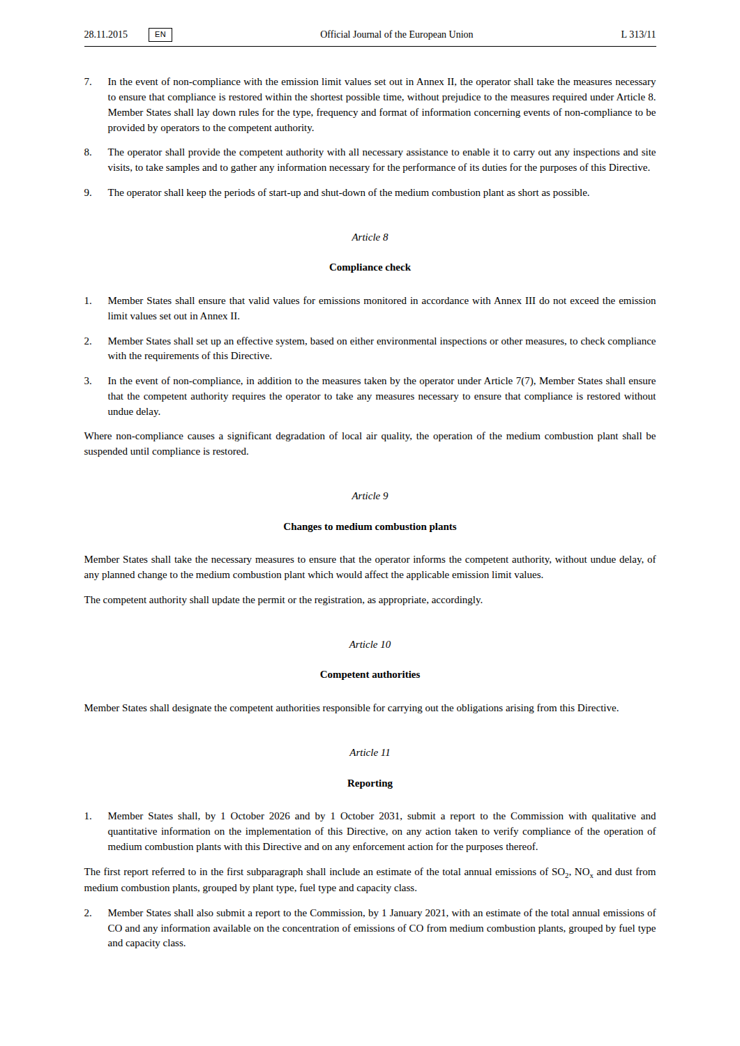28.11.2015 EN Official Journal of the European Union L 313/11
7. In the event of non-compliance with the emission limit values set out in Annex II, the operator shall take the measures necessary to ensure that compliance is restored within the shortest possible time, without prejudice to the measures required under Article 8. Member States shall lay down rules for the type, frequency and format of information concerning events of non-compliance to be provided by operators to the competent authority.
8. The operator shall provide the competent authority with all necessary assistance to enable it to carry out any inspections and site visits, to take samples and to gather any information necessary for the performance of its duties for the purposes of this Directive.
9. The operator shall keep the periods of start-up and shut-down of the medium combustion plant as short as possible.
Article 8
Compliance check
1. Member States shall ensure that valid values for emissions monitored in accordance with Annex III do not exceed the emission limit values set out in Annex II.
2. Member States shall set up an effective system, based on either environmental inspections or other measures, to check compliance with the requirements of this Directive.
3. In the event of non-compliance, in addition to the measures taken by the operator under Article 7(7), Member States shall ensure that the competent authority requires the operator to take any measures necessary to ensure that compliance is restored without undue delay.
Where non-compliance causes a significant degradation of local air quality, the operation of the medium combustion plant shall be suspended until compliance is restored.
Article 9
Changes to medium combustion plants
Member States shall take the necessary measures to ensure that the operator informs the competent authority, without undue delay, of any planned change to the medium combustion plant which would affect the applicable emission limit values.
The competent authority shall update the permit or the registration, as appropriate, accordingly.
Article 10
Competent authorities
Member States shall designate the competent authorities responsible for carrying out the obligations arising from this Directive.
Article 11
Reporting
1. Member States shall, by 1 October 2026 and by 1 October 2031, submit a report to the Commission with qualitative and quantitative information on the implementation of this Directive, on any action taken to verify compliance of the operation of medium combustion plants with this Directive and on any enforcement action for the purposes thereof.
The first report referred to in the first subparagraph shall include an estimate of the total annual emissions of SO2, NOx and dust from medium combustion plants, grouped by plant type, fuel type and capacity class.
2. Member States shall also submit a report to the Commission, by 1 January 2021, with an estimate of the total annual emissions of CO and any information available on the concentration of emissions of CO from medium combustion plants, grouped by fuel type and capacity class.